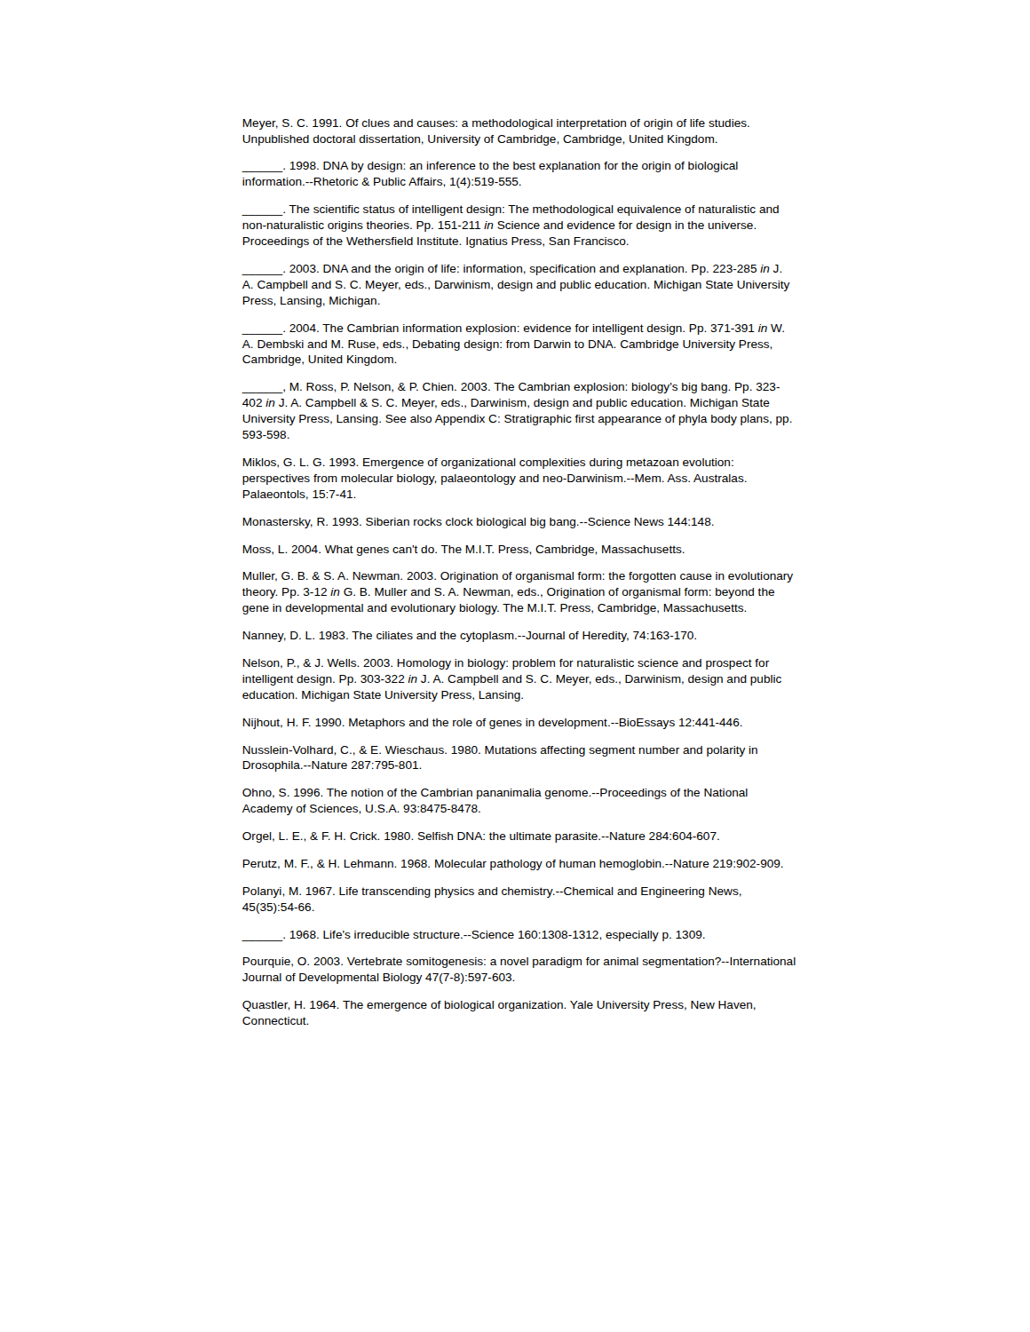Meyer, S. C. 1991. Of clues and causes: a methodological interpretation of origin of life studies. Unpublished doctoral dissertation, University of Cambridge, Cambridge, United Kingdom.
______. 1998. DNA by design: an inference to the best explanation for the origin of biological information.--Rhetoric & Public Affairs, 1(4):519-555.
______. The scientific status of intelligent design: The methodological equivalence of naturalistic and non-naturalistic origins theories. Pp. 151-211 in Science and evidence for design in the universe. Proceedings of the Wethersfield Institute. Ignatius Press, San Francisco.
______. 2003. DNA and the origin of life: information, specification and explanation. Pp. 223-285 in J. A. Campbell and S. C. Meyer, eds., Darwinism, design and public education. Michigan State University Press, Lansing, Michigan.
______. 2004. The Cambrian information explosion: evidence for intelligent design. Pp. 371-391 in W. A. Dembski and M. Ruse, eds., Debating design: from Darwin to DNA. Cambridge University Press, Cambridge, United Kingdom.
______, M. Ross, P. Nelson, & P. Chien. 2003. The Cambrian explosion: biology's big bang. Pp. 323-402 in J. A. Campbell & S. C. Meyer, eds., Darwinism, design and public education. Michigan State University Press, Lansing. See also Appendix C: Stratigraphic first appearance of phyla body plans, pp. 593-598.
Miklos, G. L. G. 1993. Emergence of organizational complexities during metazoan evolution: perspectives from molecular biology, palaeontology and neo-Darwinism.--Mem. Ass. Australas. Palaeontols, 15:7-41.
Monastersky, R. 1993. Siberian rocks clock biological big bang.--Science News 144:148.
Moss, L. 2004. What genes can't do. The M.I.T. Press, Cambridge, Massachusetts.
Muller, G. B. & S. A. Newman. 2003. Origination of organismal form: the forgotten cause in evolutionary theory. Pp. 3-12 in G. B. Muller and S. A. Newman, eds., Origination of organismal form: beyond the gene in developmental and evolutionary biology. The M.I.T. Press, Cambridge, Massachusetts.
Nanney, D. L. 1983. The ciliates and the cytoplasm.--Journal of Heredity, 74:163-170.
Nelson, P., & J. Wells. 2003. Homology in biology: problem for naturalistic science and prospect for intelligent design. Pp. 303-322 in J. A. Campbell and S. C. Meyer, eds., Darwinism, design and public education. Michigan State University Press, Lansing.
Nijhout, H. F. 1990. Metaphors and the role of genes in development.--BioEssays 12:441-446.
Nusslein-Volhard, C., & E. Wieschaus. 1980. Mutations affecting segment number and polarity in Drosophila.--Nature 287:795-801.
Ohno, S. 1996. The notion of the Cambrian pananimalia genome.--Proceedings of the National Academy of Sciences, U.S.A. 93:8475-8478.
Orgel, L. E., & F. H. Crick. 1980. Selfish DNA: the ultimate parasite.--Nature 284:604-607.
Perutz, M. F., & H. Lehmann. 1968. Molecular pathology of human hemoglobin.--Nature 219:902-909.
Polanyi, M. 1967. Life transcending physics and chemistry.--Chemical and Engineering News, 45(35):54-66.
______. 1968. Life's irreducible structure.--Science 160:1308-1312, especially p. 1309.
Pourquie, O. 2003. Vertebrate somitogenesis: a novel paradigm for animal segmentation?--International Journal of Developmental Biology 47(7-8):597-603.
Quastler, H. 1964. The emergence of biological organization. Yale University Press, New Haven, Connecticut.